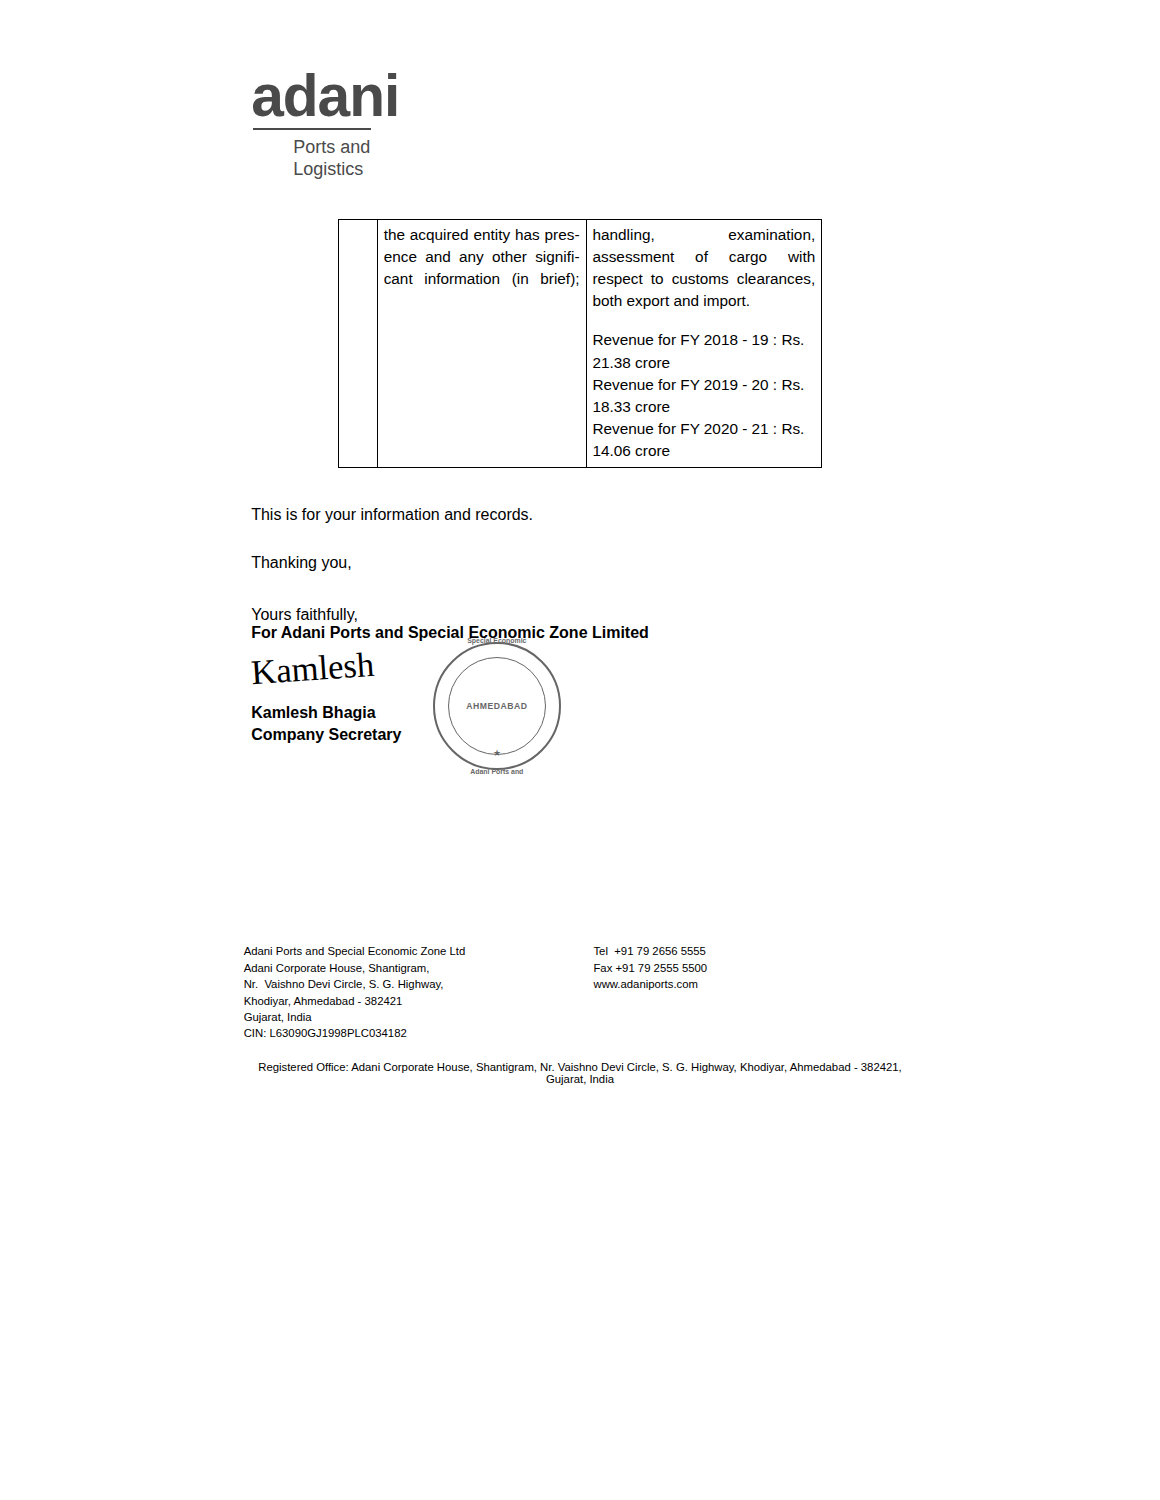adani
Ports and
Logistics
| | the acquired entity has presence and any other significant information (in brief); | handling, examination, assessment of cargo with respect to customs clearances, both export and import. Revenue for FY 2018 - 19 : Rs. 21.38 crore Revenue for FY 2019 - 20 : Rs. 18.33 crore Revenue for FY 2020 - 21 : Rs. 14.06 crore |
This is for your information and records.
Thanking you,
Yours faithfully,
For Adani Ports and Special Economic Zone Limited
Kamlesh
Special Economic
AHMEDABAD
Adani Ports and
★
Kamlesh Bhagia
Company Secretary
Adani Ports and Special Economic Zone Ltd
Adani Corporate House, Shantigram,
Nr. Vaishno Devi Circle, S. G. Highway,
Khodiyar, Ahmedabad - 382421
Gujarat, India
CIN: L63090GJ1998PLC034182
Tel +91 79 2656 5555
Fax +91 79 2555 5500
www.adaniports.com
Registered Office: Adani Corporate House, Shantigram, Nr. Vaishno Devi Circle, S. G. Highway, Khodiyar, Ahmedabad - 382421, Gujarat, India